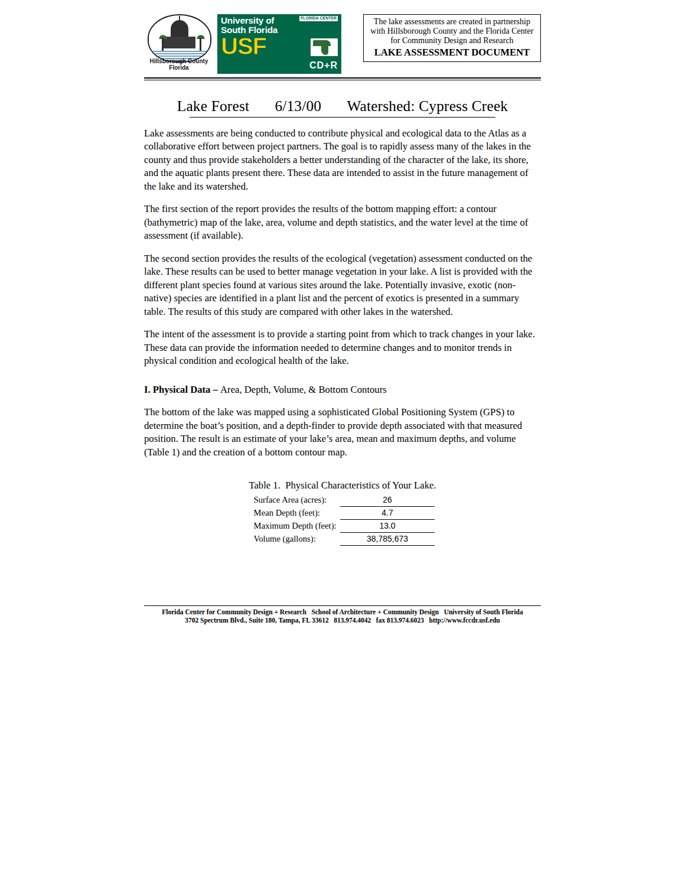Hillsborough County
Florida
University of
South Florida
FLORIDA CENTER
USF
CD+R
The lake assessments are created in partnership with Hillsborough County and the Florida Center for Community Design and Research
LAKE ASSESSMENT DOCUMENT
Lake Forest 6/13/00 Watershed: Cypress Creek
Lake assessments are being conducted to contribute physical and ecological data to the Atlas as a collaborative effort between project partners. The goal is to rapidly assess many of the lakes in the county and thus provide stakeholders a better understanding of the character of the lake, its shore, and the aquatic plants present there. These data are intended to assist in the future management of the lake and its watershed.
The first section of the report provides the results of the bottom mapping effort: a contour (bathymetric) map of the lake, area, volume and depth statistics, and the water level at the time of assessment (if available).
The second section provides the results of the ecological (vegetation) assessment conducted on the lake. These results can be used to better manage vegetation in your lake. A list is provided with the different plant species found at various sites around the lake. Potentially invasive, exotic (non-native) species are identified in a plant list and the percent of exotics is presented in a summary table. The results of this study are compared with other lakes in the watershed.
The intent of the assessment is to provide a starting point from which to track changes in your lake. These data can provide the information needed to determine changes and to monitor trends in physical condition and ecological health of the lake.
I. Physical Data – Area, Depth, Volume, & Bottom Contours
The bottom of the lake was mapped using a sophisticated Global Positioning System (GPS) to determine the boat’s position, and a depth-finder to provide depth associated with that measured position. The result is an estimate of your lake’s area, mean and maximum depths, and volume (Table 1) and the creation of a bottom contour map.
Table 1. Physical Characteristics of Your Lake.
| Surface Area (acres): | 26 |
| Mean Depth (feet): | 4.7 |
| Maximum Depth (feet): | 13.0 |
| Volume (gallons): | 38,785,673 |
Florida Center for Community Design + Research School of Architecture + Community Design University of South Florida
3702 Spectrum Blvd., Suite 180, Tampa, FL 33612 813.974.4042 fax 813.974.6023 http://www.fccdr.usf.edu